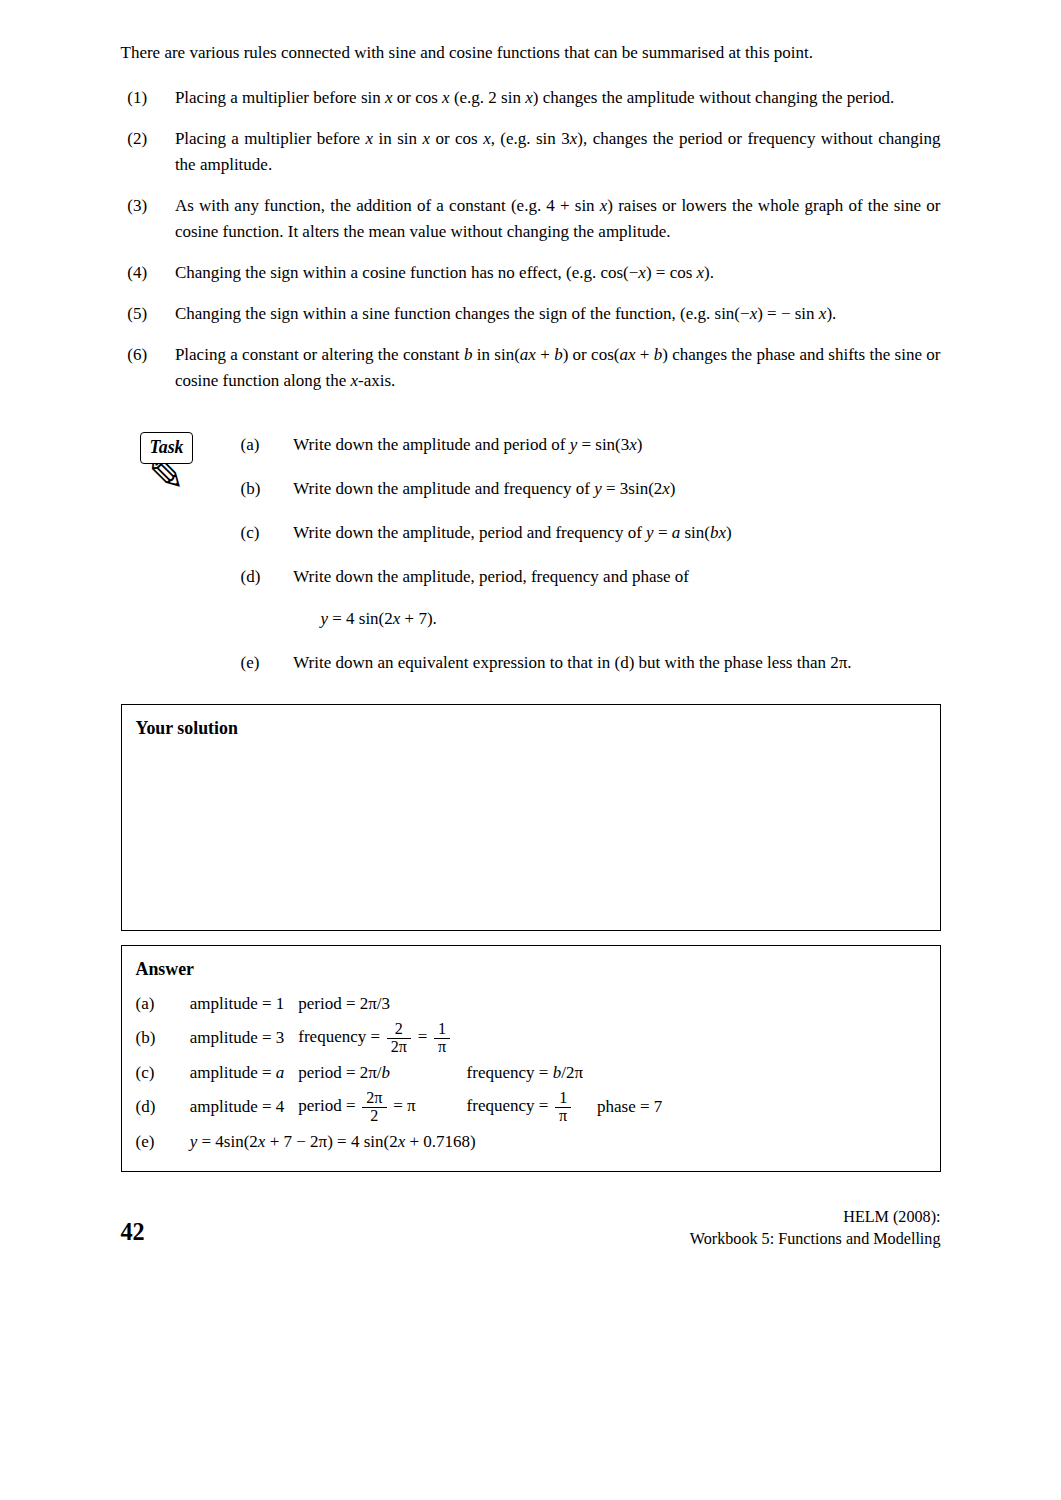There are various rules connected with sine and cosine functions that can be summarised at this point.
Placing a multiplier before sin x or cos x (e.g. 2 sin x) changes the amplitude without changing the period.
Placing a multiplier before x in sin x or cos x, (e.g. sin 3x), changes the period or frequency without changing the amplitude.
As with any function, the addition of a constant (e.g. 4 + sin x) raises or lowers the whole graph of the sine or cosine function. It alters the mean value without changing the amplitude.
Changing the sign within a cosine function has no effect, (e.g. cos(−x) = cos x).
Changing the sign within a sine function changes the sign of the function, (e.g. sin(−x) = − sin x).
Placing a constant or altering the constant b in sin(ax + b) or cos(ax + b) changes the phase and shifts the sine or cosine function along the x-axis.
Task
✎
Write down the amplitude and period of y = sin(3x)
Write down the amplitude and frequency of y = 3sin(2x)
Write down the amplitude, period and frequency of y = a sin(bx)
Write down the amplitude, period, frequency and phase of
y = 4 sin(2x + 7).
Write down an equivalent expression to that in (d) but with the phase less than 2π.
Your solution
Answer
| (a) | amplitude = 1 | period = 2π/3 | | |
| (b) | amplitude = 3 | frequency = 2 2π = 1 π | | |
| (c) | amplitude = a | period = 2π/ b | frequency = b /2π | |
| (d) | amplitude = 4 | period = 2π 2 = π | frequency = 1 π | phase = 7 |
| (e) | y = 4sin(2 x + 7 − 2π) = 4 sin(2 x + 0.7168) |
42
HELM (2008):
Workbook 5: Functions and Modelling